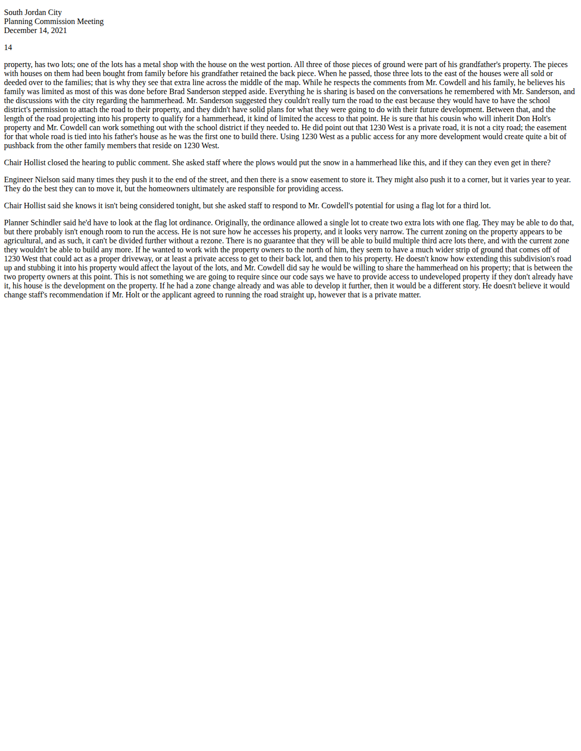South Jordan City
Planning Commission Meeting
December 14, 2021
14
property, has two lots; one of the lots has a metal shop with the house on the west portion. All three of those pieces of ground were part of his grandfather's property. The pieces with houses on them had been bought from family before his grandfather retained the back piece. When he passed, those three lots to the east of the houses were all sold or deeded over to the families; that is why they see that extra line across the middle of the map. While he respects the comments from Mr. Cowdell and his family, he believes his family was limited as most of this was done before Brad Sanderson stepped aside. Everything he is sharing is based on the conversations he remembered with Mr. Sanderson, and the discussions with the city regarding the hammerhead. Mr. Sanderson suggested they couldn't really turn the road to the east because they would have to have the school district's permission to attach the road to their property, and they didn't have solid plans for what they were going to do with their future development. Between that, and the length of the road projecting into his property to qualify for a hammerhead, it kind of limited the access to that point. He is sure that his cousin who will inherit Don Holt's property and Mr. Cowdell can work something out with the school district if they needed to. He did point out that 1230 West is a private road, it is not a city road; the easement for that whole road is tied into his father's house as he was the first one to build there. Using 1230 West as a public access for any more development would create quite a bit of pushback from the other family members that reside on 1230 West.
Chair Hollist closed the hearing to public comment. She asked staff where the plows would put the snow in a hammerhead like this, and if they can they even get in there?
Engineer Nielson said many times they push it to the end of the street, and then there is a snow easement to store it. They might also push it to a corner, but it varies year to year. They do the best they can to move it, but the homeowners ultimately are responsible for providing access.
Chair Hollist said she knows it isn't being considered tonight, but she asked staff to respond to Mr. Cowdell's potential for using a flag lot for a third lot.
Planner Schindler said he'd have to look at the flag lot ordinance. Originally, the ordinance allowed a single lot to create two extra lots with one flag. They may be able to do that, but there probably isn't enough room to run the access. He is not sure how he accesses his property, and it looks very narrow. The current zoning on the property appears to be agricultural, and as such, it can't be divided further without a rezone. There is no guarantee that they will be able to build multiple third acre lots there, and with the current zone they wouldn't be able to build any more. If he wanted to work with the property owners to the north of him, they seem to have a much wider strip of ground that comes off of 1230 West that could act as a proper driveway, or at least a private access to get to their back lot, and then to his property. He doesn't know how extending this subdivision's road up and stubbing it into his property would affect the layout of the lots, and Mr. Cowdell did say he would be willing to share the hammerhead on his property; that is between the two property owners at this point. This is not something we are going to require since our code says we have to provide access to undeveloped property if they don't already have it, his house is the development on the property. If he had a zone change already and was able to develop it further, then it would be a different story. He doesn't believe it would change staff's recommendation if Mr. Holt or the applicant agreed to running the road straight up, however that is a private matter.